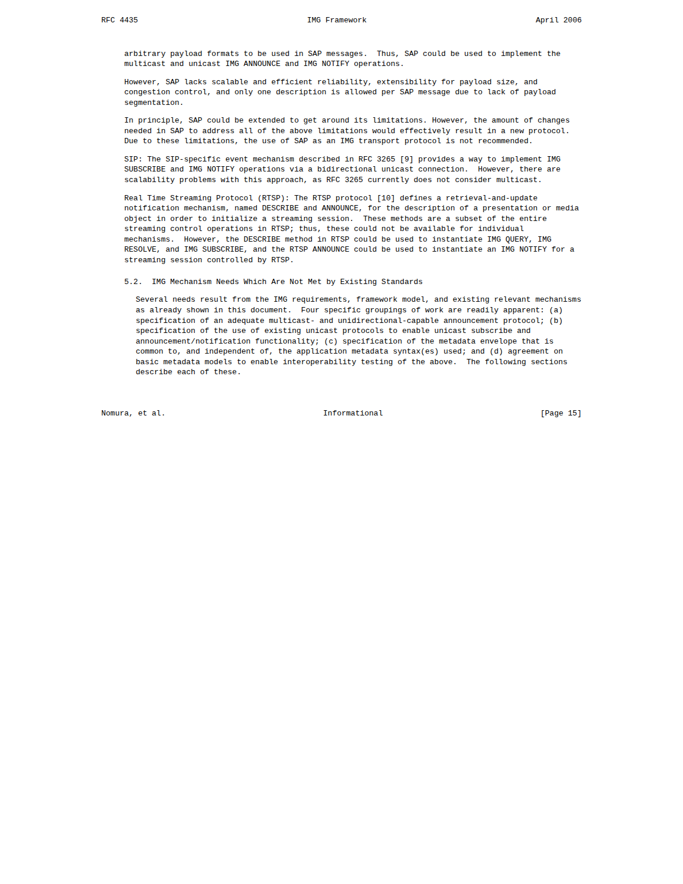RFC 4435 IMG Framework April 2006
arbitrary payload formats to be used in SAP messages. Thus, SAP could be used to implement the multicast and unicast IMG ANNOUNCE and IMG NOTIFY operations.
However, SAP lacks scalable and efficient reliability, extensibility for payload size, and congestion control, and only one description is allowed per SAP message due to lack of payload segmentation.
In principle, SAP could be extended to get around its limitations. However, the amount of changes needed in SAP to address all of the above limitations would effectively result in a new protocol. Due to these limitations, the use of SAP as an IMG transport protocol is not recommended.
SIP: The SIP-specific event mechanism described in RFC 3265 [9] provides a way to implement IMG SUBSCRIBE and IMG NOTIFY operations via a bidirectional unicast connection. However, there are scalability problems with this approach, as RFC 3265 currently does not consider multicast.
Real Time Streaming Protocol (RTSP): The RTSP protocol [10] defines a retrieval-and-update notification mechanism, named DESCRIBE and ANNOUNCE, for the description of a presentation or media object in order to initialize a streaming session. These methods are a subset of the entire streaming control operations in RTSP; thus, these could not be available for individual mechanisms. However, the DESCRIBE method in RTSP could be used to instantiate IMG QUERY, IMG RESOLVE, and IMG SUBSCRIBE, and the RTSP ANNOUNCE could be used to instantiate an IMG NOTIFY for a streaming session controlled by RTSP.
5.2. IMG Mechanism Needs Which Are Not Met by Existing Standards
Several needs result from the IMG requirements, framework model, and existing relevant mechanisms as already shown in this document. Four specific groupings of work are readily apparent: (a) specification of an adequate multicast- and unidirectional-capable announcement protocol; (b) specification of the use of existing unicast protocols to enable unicast subscribe and announcement/notification functionality; (c) specification of the metadata envelope that is common to, and independent of, the application metadata syntax(es) used; and (d) agreement on basic metadata models to enable interoperability testing of the above. The following sections describe each of these.
Nomura, et al. Informational [Page 15]